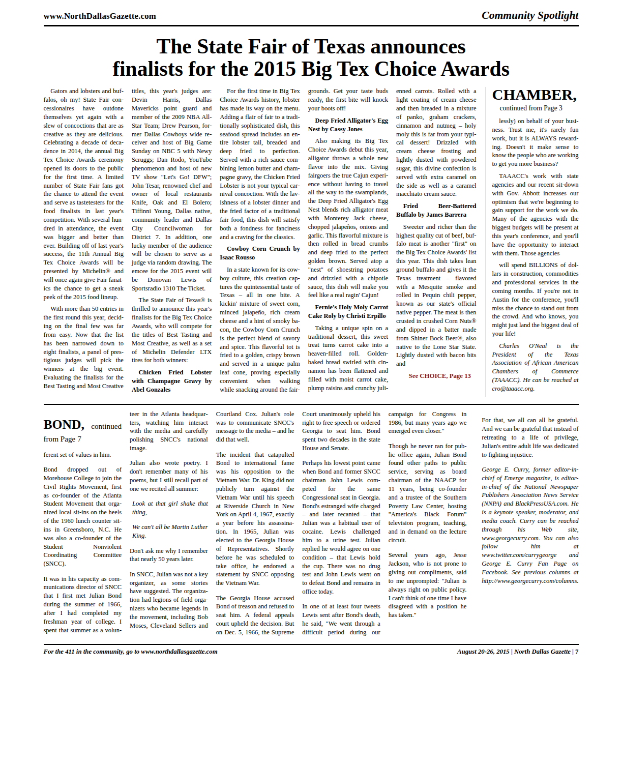www.NorthDallasGazette.com
Community Spotlight
The State Fair of Texas announces
finalists for the 2015 Big Tex Choice Awards
Gators and lobsters and buffalos, oh my! State Fair concessionaires have outdone themselves yet again with a slew of concoctions that are as creative as they are delicious. Celebrating a decade of decadence in 2014, the annual Big Tex Choice Awards ceremony opened its doors to the public for the first time. A limited number of State Fair fans got the chance to attend the event and serve as tastetesters for the food finalists in last year's competition. With several hundred in attendance, the event was bigger and better than ever. Building off of last year's success, the 11th Annual Big Tex Choice Awards will be presented by Michelin® and will once again give Fair fanatics the chance to get a sneak peek of the 2015 food lineup.
With more than 50 entries in the first round this year, deciding on the final few was far from easy. Now that the list has been narrowed down to eight finalists, a panel of prestigious judges will pick the winners at the big event. Evaluating the finalists for the Best Tasting and Most Creative titles, this year's judges are: Devin Harris, Dallas Mavericks point guard and member of the 2009 NBA All-Star Team; Drew Pearson, former Dallas Cowboys wide receiver and host of Big Game Sunday on NBC 5 with Newy Scruggs; Dan Rodo, YouTube phenomenon and host of new TV show "Let's Go! DFW"; John Tesar, renowned chef and owner of local restaurants Knife, Oak and El Bolero; Tiffinni Young, Dallas native, community leader and Dallas City Councilwoman for District 7. In addition, one lucky member of the audience will be chosen to serve as a judge via random drawing. The emcee for the 2015 event will be Donovan Lewis of Sportsradio 1310 The Ticket.
The State Fair of Texas® is thrilled to announce this year's finalists for the Big Tex Choice Awards, who will compete for the titles of Best Tasting and Most Creative, as well as a set of Michelin Defender LTX tires for both winners:
Chicken Fried Lobster with Champagne Gravy by Abel Gonzales
For the first time in Big Tex Choice Awards history, lobster has made its way on the menu. Adding a flair of fair to a traditionally sophisticated dish, this seafood spread includes an entire lobster tail, breaded and deep fried to perfection. Served with a rich sauce combining lemon butter and champagne gravy, the Chicken Fried Lobster is not your typical carnival concoction. With the lavishness of a lobster dinner and the fried factor of a traditional fair food, this dish will satisfy both a fondness for fanciness and a craving for the classics.
Cowboy Corn Crunch by Isaac Rousso
In a state known for its cowboy culture, this creation captures the quintessential taste of Texas – all in one bite. A kickin' mixture of sweet corn, minced jalapeño, rich cream cheese and a hint of smoky bacon, the Cowboy Corn Crunch is the perfect blend of savory and spice. This flavorful tot is fried to a golden, crispy brown and served in a unique palm leaf cone, proving especially convenient when walking while snacking around the fairgrounds. Get your taste buds ready, the first bite will knock your boots off!
Deep Fried Alligator's Egg Nest by Cassy Jones
Also making its Big Tex Choice Awards debut this year, alligator throws a whole new flavor into the mix. Giving fairgoers the true Cajun experience without having to travel all the way to the swamplands, the Deep Fried Alligator's Egg Nest blends rich alligator meat with Monterey Jack cheese, chopped jalapeños, onions and garlic. This flavorful mixture is then rolled in bread crumbs and deep fried to the perfect golden brown. Served atop a "nest" of shoestring potatoes and drizzled with a chipotle sauce, this dish will make you feel like a real ragin' Cajun!
Fernie's Holy Moly Carrot Cake Roly by Christi Erpillo
Taking a unique spin on a traditional dessert, this sweet treat turns carrot cake into a heaven-filled roll. Golden-baked bread swirled with cinnamon has been flattened and filled with moist carrot cake, plump raisins and crunchy julienned carrots. Rolled with a light coating of cream cheese and then breaded in a mixture of panko, graham crackers, cinnamon and nutmeg – holy moly this is far from your typical dessert! Drizzled with cream cheese frosting and lightly dusted with powdered sugar, this divine confection is served with extra caramel on the side as well as a caramel macchiato cream sauce.
Fried Beer-Battered Buffalo by James Barrera
Sweeter and richer than the highest quality cut of beef, buffalo meat is another "first" on the Big Tex Choice Awards' list this year. This dish takes lean ground buffalo and gives it the Texas treatment – flavored with a Mesquite smoke and rolled in Pequin chili pepper, known as our state's official native pepper. The meat is then crusted in crushed Corn Nuts® and dipped in a batter made from Shiner Bock Beer®, also native to the Lone Star State. Lightly dusted with bacon bits and
See CHOICE, Page 13
CHAMBER,
continued from Page 3
lessly) on behalf of your business. Trust me, it's rarely fun work, but it is ALWAYS rewarding. Doesn't it make sense to know the people who are working to get you more business?
TAAACC's work with state agencies and our recent sit-down with Gov. Abbott increases our optimism that we're beginning to gain support for the work we do. Many of the agencies with the biggest budgets will be present at this year's conference, and you'll have the opportunity to interact with them. Those agencies
will spend BILLIONS of dollars in construction, commodities and professional services in the coming months. If you're not in Austin for the conference, you'll miss the chance to stand out from the crowd. And who knows, you might just land the biggest deal of your life!
Charles O'Neal is the President of the Texas Association of African American Chambers of Commerce (TAAACC). He can be reached at cro@taaacc.org.
BOND,
continued from Page 7
ferent set of values in him.
Bond dropped out of Morehouse College to join the Civil Rights Movement, first as co-founder of the Atlanta Student Movement that organized local sit-ins on the heels of the 1960 lunch counter sit-ins in Greensboro, N.C. He was also a co-founder of the Student Nonviolent Coordinating Committee (SNCC).
It was in his capacity as communications director of SNCC that I first met Julian Bond during the summer of 1966, after I had completed my freshman year of college. I spent that summer as a volunteer in the Atlanta headquarters, watching him interact with the media and carefully polishing SNCC's national image.
Julian also wrote poetry. I don't remember many of his poems, but I still recall part of one we recited all summer:
Look at that girl shake that thing,
We can't all be Martin Luther King.
Don't ask me why I remember that nearly 50 years later.
In SNCC, Julian was not a key organizer, as some stories have suggested. The organization had legions of field organizers who became legends in the movement, including Bob Moses, Cleveland Sellers and Courtland Cox. Julian's role was to communicate SNCC's message to the media – and he did that well.
The incident that catapulted Bond to international fame was his opposition to the Vietnam War. Dr. King did not publicly turn against the Vietnam War until his speech at Riverside Church in New York on April 4, 1967, exactly a year before his assassination. In 1965, Julian was elected to the Georgia House of Representatives. Shortly before he was scheduled to take office, he endorsed a statement by SNCC opposing the Vietnam War.
The Georgia House accused Bond of treason and refused to seat him. A federal appeals court upheld the decision. But on Dec. 5, 1966, the Supreme Court unanimously upheld his right to free speech or ordered Georgia to seat him. Bond spent two decades in the state House and Senate.
Perhaps his lowest point came when Bond and former SNCC chairman John Lewis competed for the same Congressional seat in Georgia. Bond's estranged wife charged – and later recanted – that Julian was a habitual user of cocaine. Lewis challenged him to a urine test. Julian replied he would agree on one condition – that Lewis hold the cup. There was no drug test and John Lewis went on to defeat Bond and remains in office today.
In one of at least four tweets Lewis sent after Bond's death, he said, "We went through a difficult period during our campaign for Congress in 1986, but many years ago we emerged even closer."
Though he never ran for public office again, Julian Bond found other paths to public service, serving as board chairman of the NAACP for 11 years, being co-founder and a trustee of the Southern Poverty Law Center, hosting "America's Black Forum" television program, teaching, and in demand on the lecture circuit.
Several years ago, Jesse Jackson, who is not prone to giving out compliments, said to me unprompted: "Julian is always right on public policy. I can't think of one time I have disagreed with a position he has taken."
For that, we all can all be grateful. And we can be grateful that instead of retreating to a life of privilege, Julian's entire adult life was dedicated to fighting injustice.
George E. Curry, former editor-in-chief of Emerge magazine, is editor-in-chief of the National Newspaper Publishers Association News Service (NNPA) and BlackPressUSA.com. He is a keynote speaker, moderator, and media coach. Curry can be reached through his Web site, www.georgecurry.com. You can also follow him at www.twitter.com/currygeorge and George E. Curry Fan Page on Facebook. See previous columns at http://www.georgecurry.com/columns.
For the 411 in the community, go to www.northdallasgazette.com
August 20-26, 2015 | North Dallas Gazette | 7